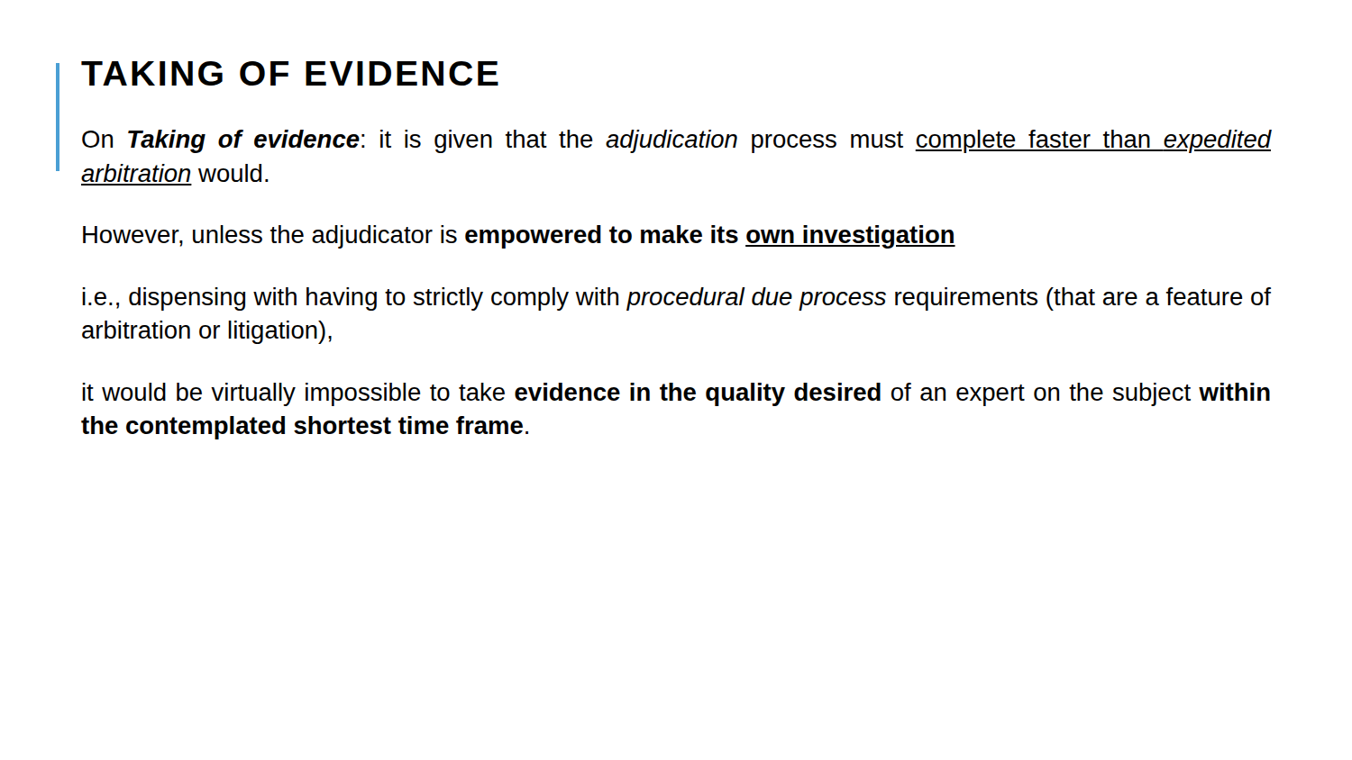Taking of Evidence
On Taking of evidence: it is given that the adjudication process must complete faster than expedited arbitration would.
However, unless the adjudicator is empowered to make its own investigation
i.e., dispensing with having to strictly comply with procedural due process requirements (that are a feature of arbitration or litigation),
it would be virtually impossible to take evidence in the quality desired of an expert on the subject within the contemplated shortest time frame.